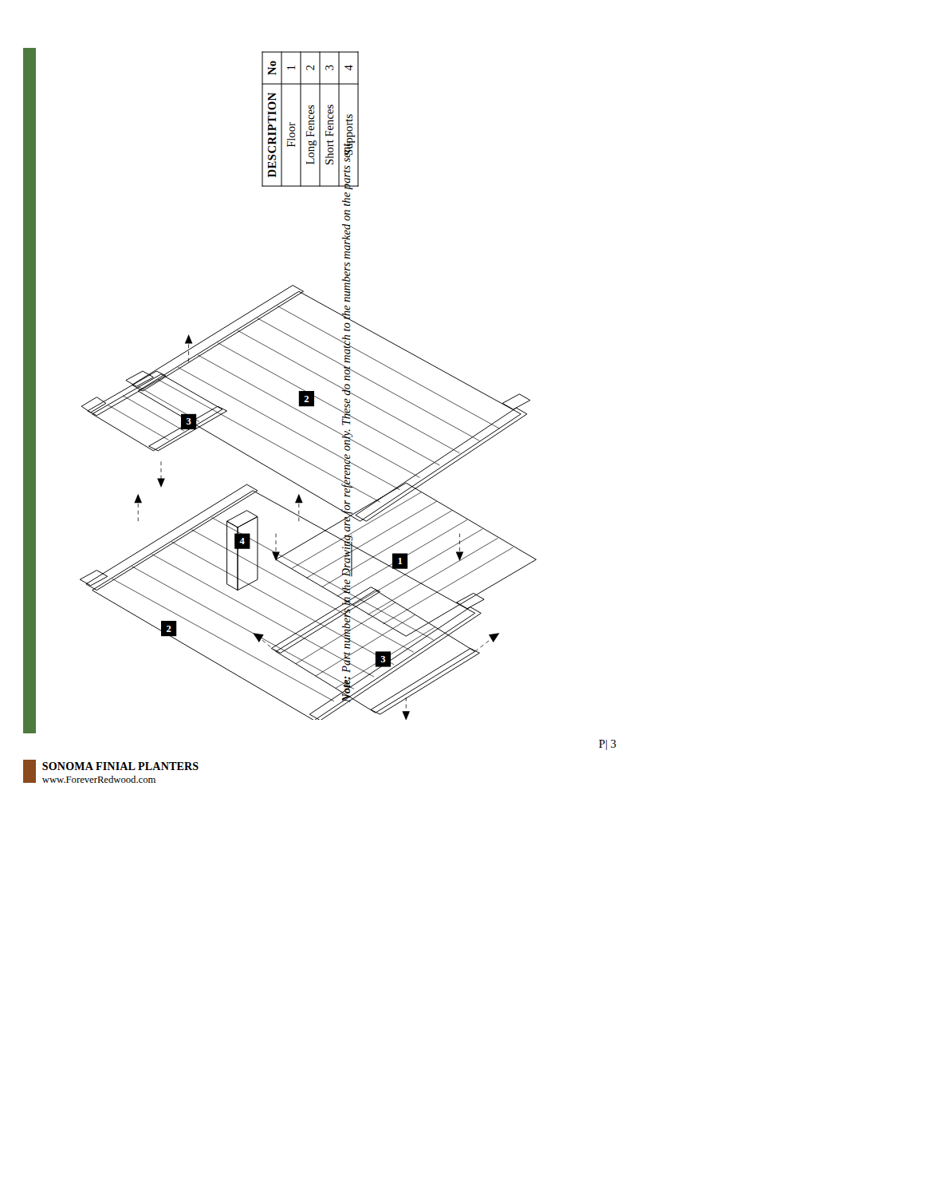| DESCRIPTION | No |
| --- | --- |
| Floor | 1 |
| Long Fences | 2 |
| Short Fences | 3 |
| Supports | 4 |
2 3 1 4 2 3
Note: Part numbers in the Drawing are for reference only. These do not match to the numbers marked on the parts sent.
P| 3
SONOMA FINIAL PLANTERS
www.ForeverRedwood.com